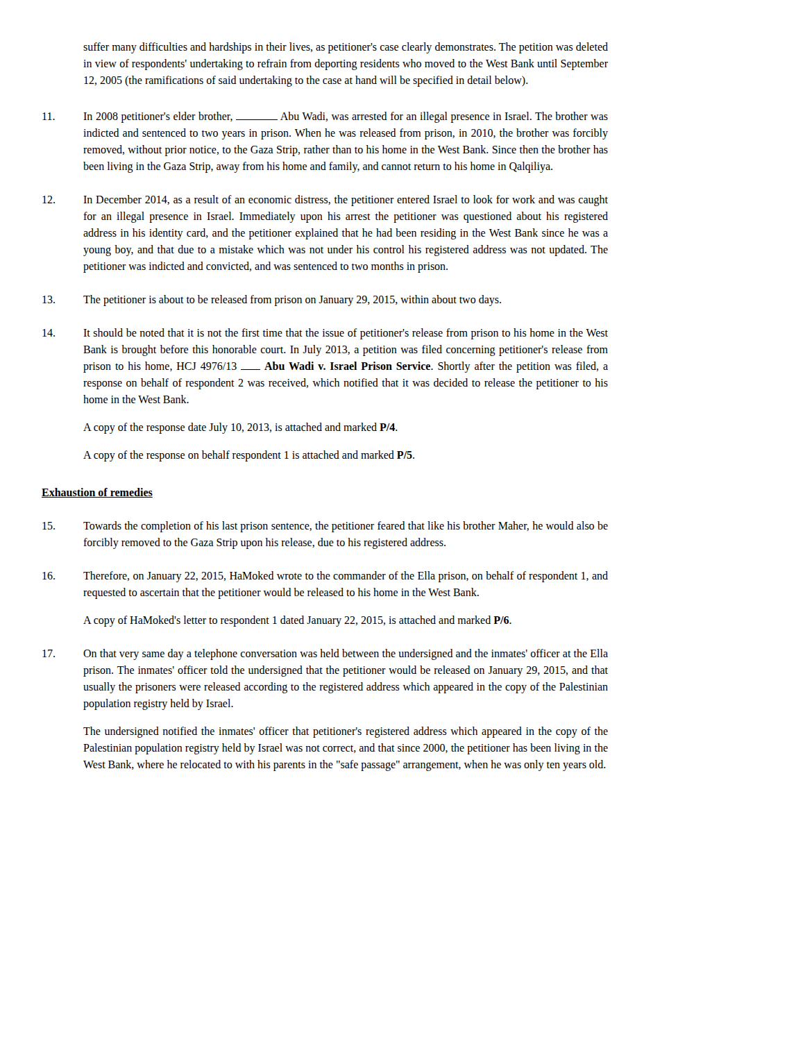suffer many difficulties and hardships in their lives, as petitioner's case clearly demonstrates. The petition was deleted in view of respondents' undertaking to refrain from deporting residents who moved to the West Bank until September 12, 2005 (the ramifications of said undertaking to the case at hand will be specified in detail below).
11.
In 2008 petitioner's elder brother, Abu Wadi, was arrested for an illegal presence in Israel. The brother was indicted and sentenced to two years in prison. When he was released from prison, in 2010, the brother was forcibly removed, without prior notice, to the Gaza Strip, rather than to his home in the West Bank. Since then the brother has been living in the Gaza Strip, away from his home and family, and cannot return to his home in Qalqiliya.
12.
In December 2014, as a result of an economic distress, the petitioner entered Israel to look for work and was caught for an illegal presence in Israel. Immediately upon his arrest the petitioner was questioned about his registered address in his identity card, and the petitioner explained that he had been residing in the West Bank since he was a young boy, and that due to a mistake which was not under his control his registered address was not updated. The petitioner was indicted and convicted, and was sentenced to two months in prison.
13.
The petitioner is about to be released from prison on January 29, 2015, within about two days.
14.
It should be noted that it is not the first time that the issue of petitioner's release from prison to his home in the West Bank is brought before this honorable court. In July 2013, a petition was filed concerning petitioner's release from prison to his home, HCJ 4976/13 Abu Wadi v. Israel Prison Service. Shortly after the petition was filed, a response on behalf of respondent 2 was received, which notified that it was decided to release the petitioner to his home in the West Bank.
A copy of the response date July 10, 2013, is attached and marked P/4.
A copy of the response on behalf respondent 1 is attached and marked P/5.
Exhaustion of remedies
15.
Towards the completion of his last prison sentence, the petitioner feared that like his brother Maher, he would also be forcibly removed to the Gaza Strip upon his release, due to his registered address.
16.
Therefore, on January 22, 2015, HaMoked wrote to the commander of the Ella prison, on behalf of respondent 1, and requested to ascertain that the petitioner would be released to his home in the West Bank.
A copy of HaMoked's letter to respondent 1 dated January 22, 2015, is attached and marked P/6.
17.
On that very same day a telephone conversation was held between the undersigned and the inmates' officer at the Ella prison. The inmates' officer told the undersigned that the petitioner would be released on January 29, 2015, and that usually the prisoners were released according to the registered address which appeared in the copy of the Palestinian population registry held by Israel.
The undersigned notified the inmates' officer that petitioner's registered address which appeared in the copy of the Palestinian population registry held by Israel was not correct, and that since 2000, the petitioner has been living in the West Bank, where he relocated to with his parents in the "safe passage" arrangement, when he was only ten years old.